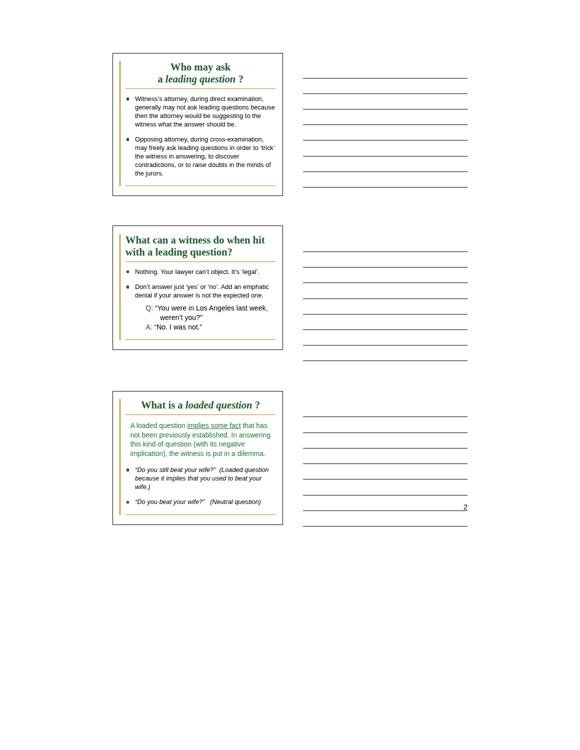Who may ask
a leading question ?
Witness’s attorney, during direct examination, generally may not ask leading questions because then the attorney would be suggesting to the witness what the answer should be.
Opposing attorney, during cross-examination, may freely ask leading questions in order to ‘trick’ the witness in answering, to discover contradictions, or to raise doubts in the minds of the jurors.
What can a witness do when hit with a leading question?
Nothing. Your lawyer can’t object. It’s ‘legal’.
Don’t answer just ‘yes’ or ‘no’. Add an emphatic denial if your answer is not the expected one.
Q: “You were in Los Angeles last week, weren’t you?” A: “No. I was not.”
What is a loaded question ?
A loaded question implies some fact that has not been previously established. In answering this kind of question (with its negative implication), the witness is put in a dilemma.
“Do you still beat your wife?” (Loaded question because it implies that you used to beat your wife.)
“Do you beat your wife?” (Neutral question)
2